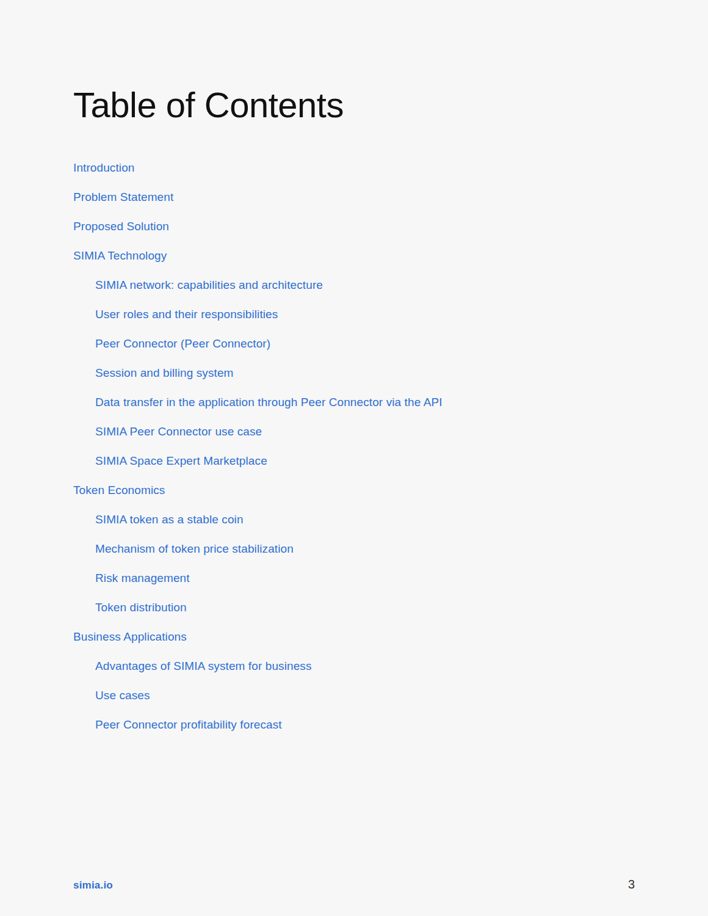Table of Contents
Introduction
Problem Statement
Proposed Solution
SIMIA Technology
SIMIA network: capabilities and architecture
User roles and their responsibilities
Peer Connector (Peer Connector)
Session and billing system
Data transfer in the application through Peer Connector via the API
SIMIA Peer Connector use case
SIMIA Space Expert Marketplace
Token Economics
SIMIA token as a stable coin
Mechanism of token price stabilization
Risk management
Token distribution
Business Applications
Advantages of SIMIA system for business
Use cases
Peer Connector profitability forecast
simia.io 3